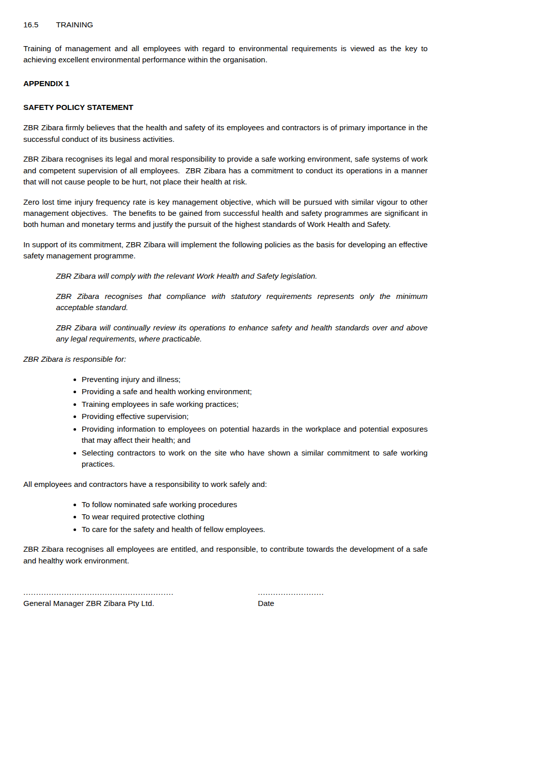16.5 TRAINING
Training of management and all employees with regard to environmental requirements is viewed as the key to achieving excellent environmental performance within the organisation.
APPENDIX 1
SAFETY POLICY STATEMENT
ZBR Zibara firmly believes that the health and safety of its employees and contractors is of primary importance in the successful conduct of its business activities.
ZBR Zibara recognises its legal and moral responsibility to provide a safe working environment, safe systems of work and competent supervision of all employees. ZBR Zibara has a commitment to conduct its operations in a manner that will not cause people to be hurt, not place their health at risk.
Zero lost time injury frequency rate is key management objective, which will be pursued with similar vigour to other management objectives. The benefits to be gained from successful health and safety programmes are significant in both human and monetary terms and justify the pursuit of the highest standards of Work Health and Safety.
In support of its commitment, ZBR Zibara will implement the following policies as the basis for developing an effective safety management programme.
ZBR Zibara will comply with the relevant Work Health and Safety legislation.
ZBR Zibara recognises that compliance with statutory requirements represents only the minimum acceptable standard.
ZBR Zibara will continually review its operations to enhance safety and health standards over and above any legal requirements, where practicable.
ZBR Zibara is responsible for:
Preventing injury and illness;
Providing a safe and health working environment;
Training employees in safe working practices;
Providing effective supervision;
Providing information to employees on potential hazards in the workplace and potential exposures that may affect their health; and
Selecting contractors to work on the site who have shown a similar commitment to safe working practices.
All employees and contractors have a responsibility to work safely and:
To follow nominated safe working procedures
To wear required protective clothing
To care for the safety and health of fellow employees.
ZBR Zibara recognises all employees are entitled, and responsible, to contribute towards the development of a safe and healthy work environment.
| ........................................................... | .......................... |
| General Manager ZBR Zibara Pty Ltd. | Date |